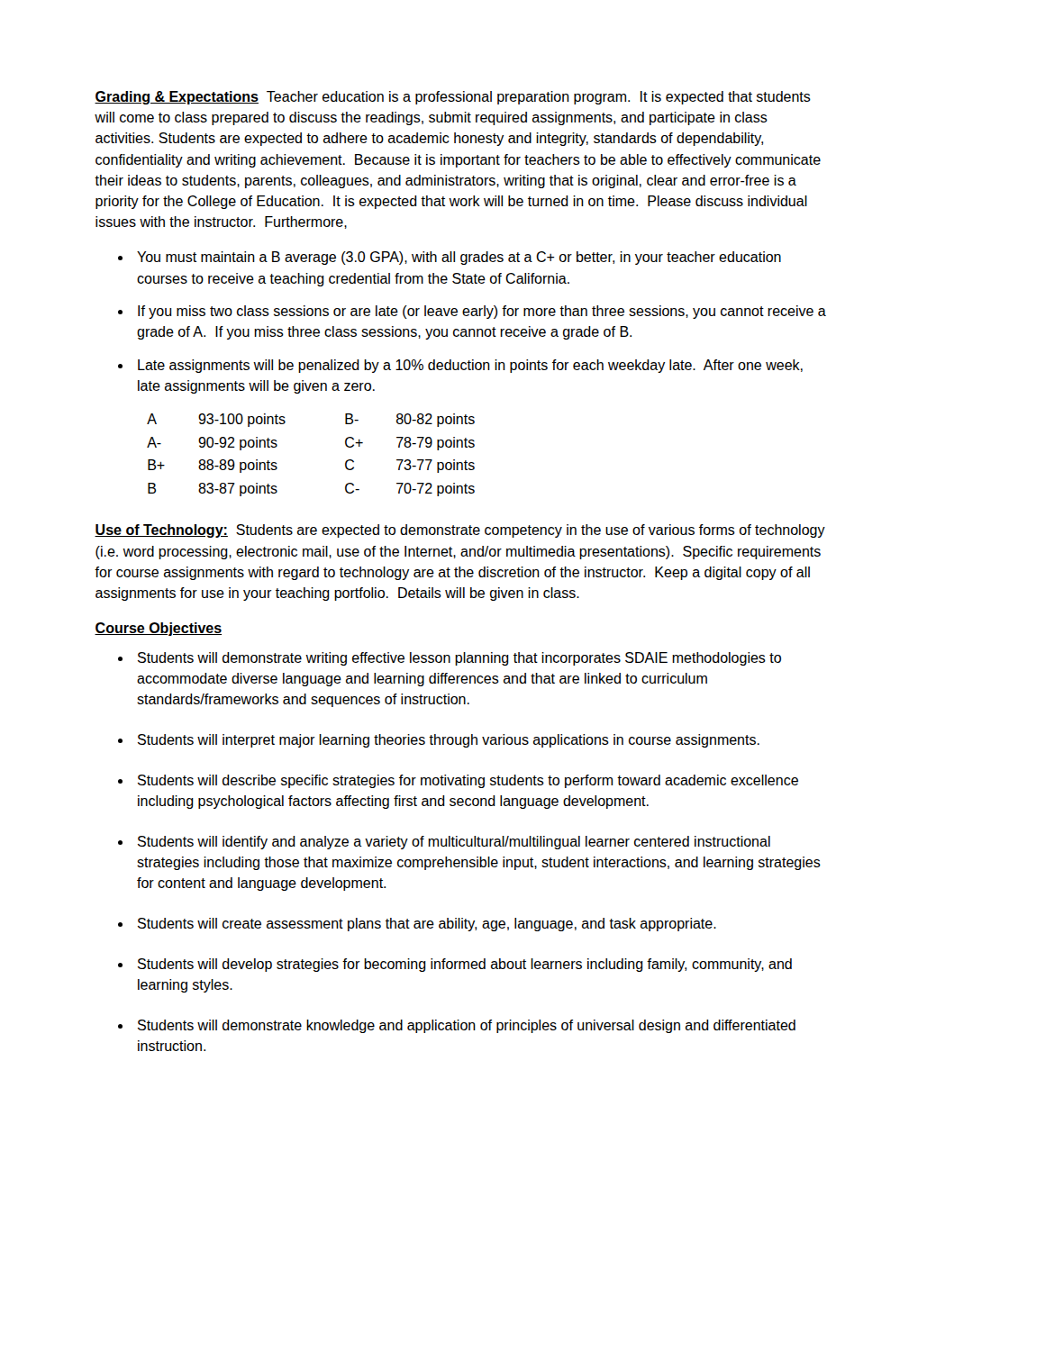Grading & Expectations Teacher education is a professional preparation program. It is expected that students will come to class prepared to discuss the readings, submit required assignments, and participate in class activities. Students are expected to adhere to academic honesty and integrity, standards of dependability, confidentiality and writing achievement. Because it is important for teachers to be able to effectively communicate their ideas to students, parents, colleagues, and administrators, writing that is original, clear and error-free is a priority for the College of Education. It is expected that work will be turned in on time. Please discuss individual issues with the instructor. Furthermore,
You must maintain a B average (3.0 GPA), with all grades at a C+ or better, in your teacher education courses to receive a teaching credential from the State of California.
If you miss two class sessions or are late (or leave early) for more than three sessions, you cannot receive a grade of A. If you miss three class sessions, you cannot receive a grade of B.
Late assignments will be penalized by a 10% deduction in points for each weekday late. After one week, late assignments will be given a zero.
| A | 93-100 points | B- | 80-82 points |
| A- | 90-92 points | C+ | 78-79 points |
| B+ | 88-89 points | C | 73-77 points |
| B | 83-87 points | C- | 70-72 points |
Use of Technology: Students are expected to demonstrate competency in the use of various forms of technology (i.e. word processing, electronic mail, use of the Internet, and/or multimedia presentations). Specific requirements for course assignments with regard to technology are at the discretion of the instructor. Keep a digital copy of all assignments for use in your teaching portfolio. Details will be given in class.
Course Objectives
Students will demonstrate writing effective lesson planning that incorporates SDAIE methodologies to accommodate diverse language and learning differences and that are linked to curriculum standards/frameworks and sequences of instruction.
Students will interpret major learning theories through various applications in course assignments.
Students will describe specific strategies for motivating students to perform toward academic excellence including psychological factors affecting first and second language development.
Students will identify and analyze a variety of multicultural/multilingual learner centered instructional strategies including those that maximize comprehensible input, student interactions, and learning strategies for content and language development.
Students will create assessment plans that are ability, age, language, and task appropriate.
Students will develop strategies for becoming informed about learners including family, community, and learning styles.
Students will demonstrate knowledge and application of principles of universal design and differentiated instruction.